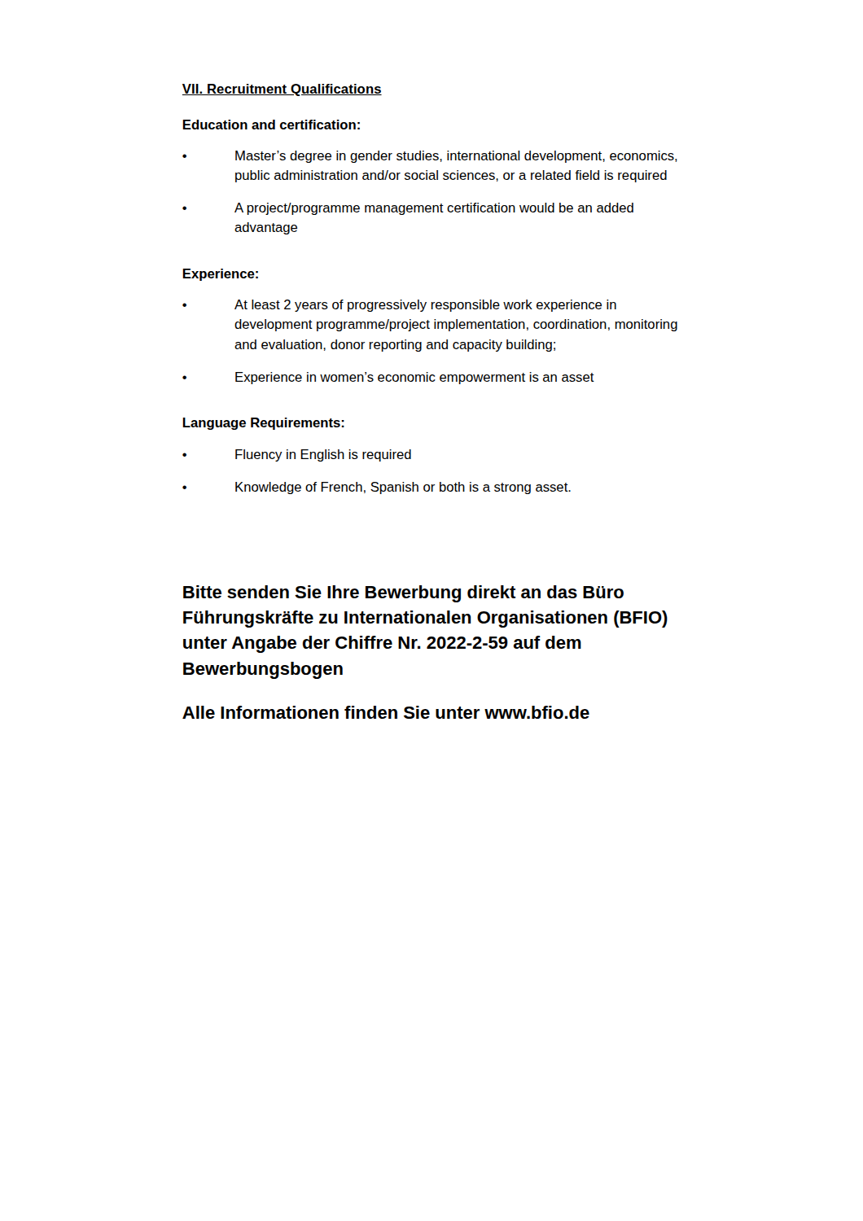VII. Recruitment Qualifications
Education and certification:
Master’s degree in gender studies, international development, economics, public administration and/or social sciences, or a related field is required
A project/programme management certification would be an added advantage
Experience:
At least 2 years of progressively responsible work experience in development programme/project implementation, coordination, monitoring and evaluation, donor reporting and capacity building;
Experience in women’s economic empowerment is an asset
Language Requirements:
Fluency in English is required
Knowledge of French, Spanish or both is a strong asset.
Bitte senden Sie Ihre Bewerbung direkt an das Büro Führungskräfte zu Internationalen Organisationen (BFIO) unter Angabe der Chiffre Nr. 2022-2-59 auf dem Bewerbungsbogen
Alle Informationen finden Sie unter www.bfio.de